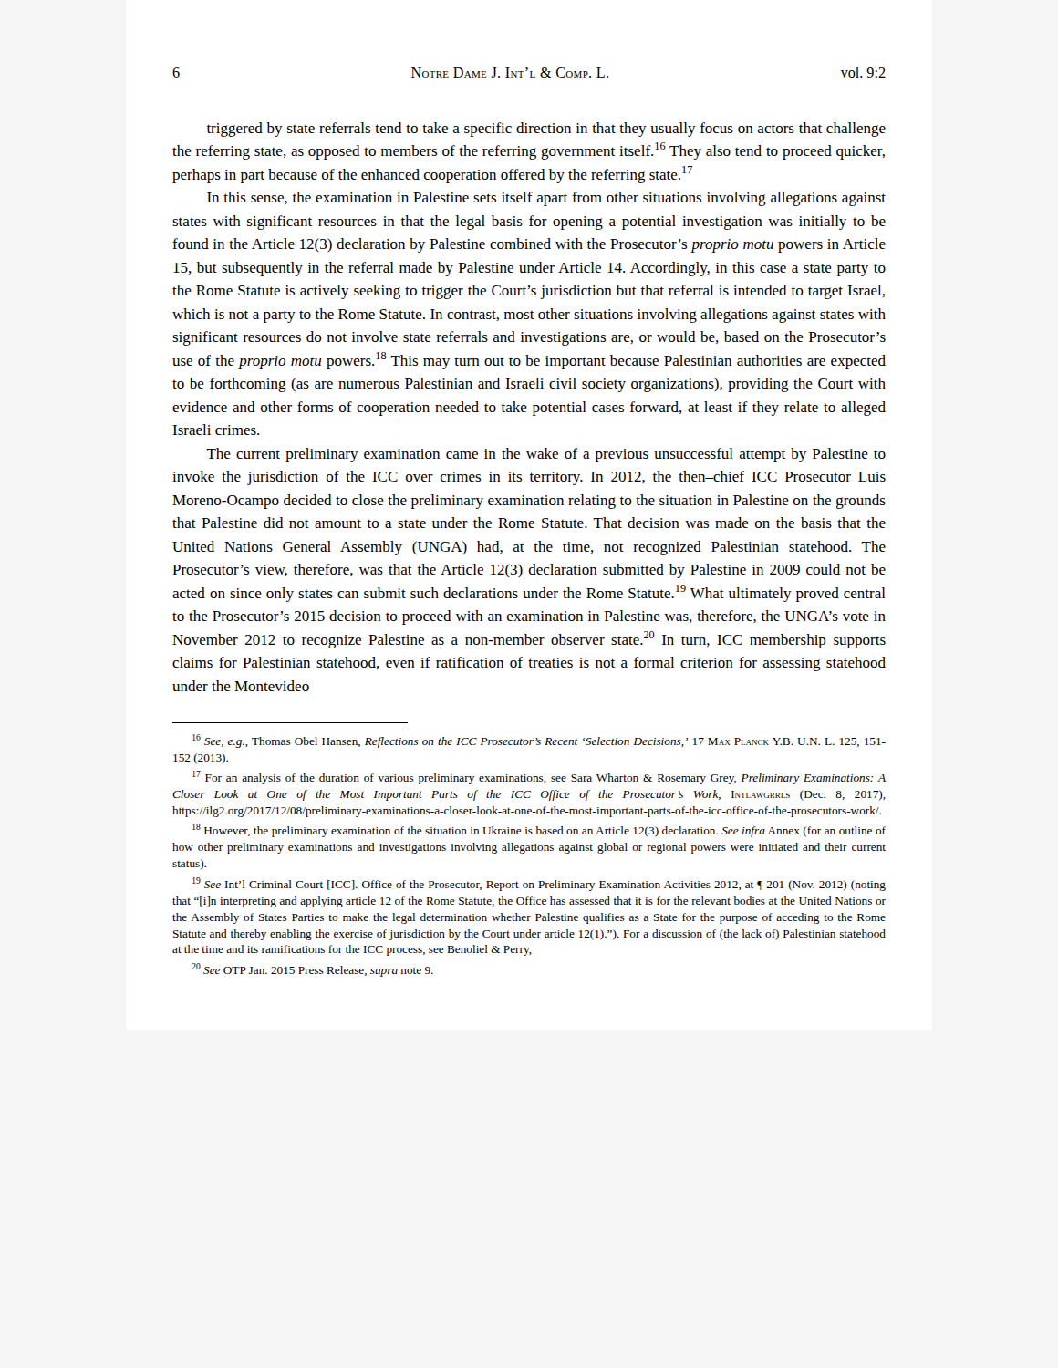6 Notre Dame J. Int’l & Comp. L. vol. 9:2
triggered by state referrals tend to take a specific direction in that they usually focus on actors that challenge the referring state, as opposed to members of the referring government itself.16 They also tend to proceed quicker, perhaps in part because of the enhanced cooperation offered by the referring state.17
In this sense, the examination in Palestine sets itself apart from other situations involving allegations against states with significant resources in that the legal basis for opening a potential investigation was initially to be found in the Article 12(3) declaration by Palestine combined with the Prosecutor’s proprio motu powers in Article 15, but subsequently in the referral made by Palestine under Article 14. Accordingly, in this case a state party to the Rome Statute is actively seeking to trigger the Court’s jurisdiction but that referral is intended to target Israel, which is not a party to the Rome Statute. In contrast, most other situations involving allegations against states with significant resources do not involve state referrals and investigations are, or would be, based on the Prosecutor’s use of the proprio motu powers.18 This may turn out to be important because Palestinian authorities are expected to be forthcoming (as are numerous Palestinian and Israeli civil society organizations), providing the Court with evidence and other forms of cooperation needed to take potential cases forward, at least if they relate to alleged Israeli crimes.
The current preliminary examination came in the wake of a previous unsuccessful attempt by Palestine to invoke the jurisdiction of the ICC over crimes in its territory. In 2012, the then–chief ICC Prosecutor Luis Moreno-Ocampo decided to close the preliminary examination relating to the situation in Palestine on the grounds that Palestine did not amount to a state under the Rome Statute. That decision was made on the basis that the United Nations General Assembly (UNGA) had, at the time, not recognized Palestinian statehood. The Prosecutor’s view, therefore, was that the Article 12(3) declaration submitted by Palestine in 2009 could not be acted on since only states can submit such declarations under the Rome Statute.19 What ultimately proved central to the Prosecutor’s 2015 decision to proceed with an examination in Palestine was, therefore, the UNGA’s vote in November 2012 to recognize Palestine as a non-member observer state.20 In turn, ICC membership supports claims for Palestinian statehood, even if ratification of treaties is not a formal criterion for assessing statehood under the Montevideo
16 See, e.g., Thomas Obel Hansen, Reflections on the ICC Prosecutor’s Recent ‘Selection Decisions,’ 17 Max Planck Y.B. U.N. L. 125, 151-152 (2013).
17 For an analysis of the duration of various preliminary examinations, see Sara Wharton & Rosemary Grey, Preliminary Examinations: A Closer Look at One of the Most Important Parts of the ICC Office of the Prosecutor’s Work, Intlawgrrls (Dec. 8, 2017), https://ilg2.org/2017/12/08/preliminary-examinations-a-closer-look-at-one-of-the-most-important-parts-of-the-icc-office-of-the-prosecutors-work/.
18 However, the preliminary examination of the situation in Ukraine is based on an Article 12(3) declaration. See infra Annex (for an outline of how other preliminary examinations and investigations involving allegations against global or regional powers were initiated and their current status).
19 See Int’l Criminal Court [ICC]. Office of the Prosecutor, Report on Preliminary Examination Activities 2012, at ¶ 201 (Nov. 2012) (noting that “[i]n interpreting and applying article 12 of the Rome Statute, the Office has assessed that it is for the relevant bodies at the United Nations or the Assembly of States Parties to make the legal determination whether Palestine qualifies as a State for the purpose of acceding to the Rome Statute and thereby enabling the exercise of jurisdiction by the Court under article 12(1).”). For a discussion of (the lack of) Palestinian statehood at the time and its ramifications for the ICC process, see Benoliel & Perry,
20 See OTP Jan. 2015 Press Release, supra note 9.